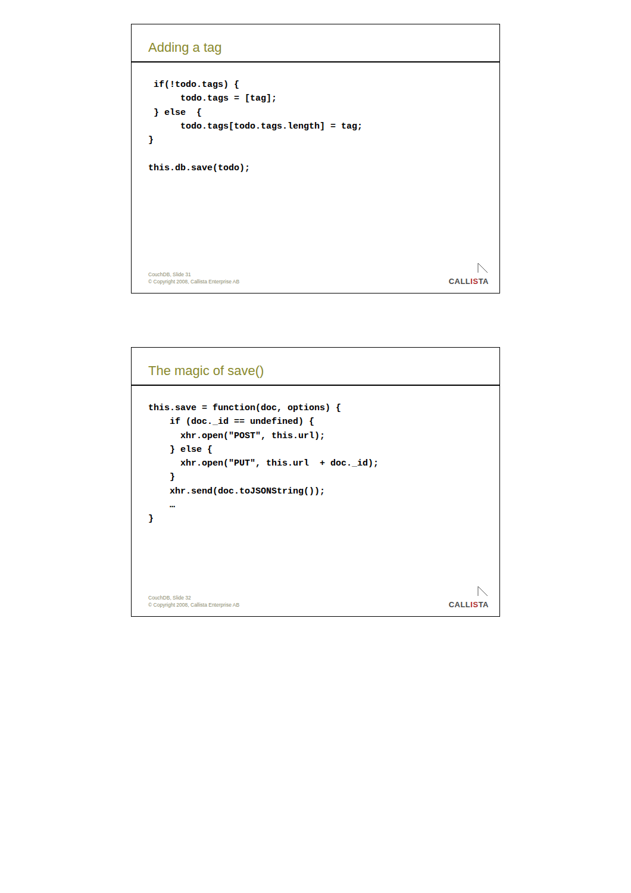Adding a tag
 if(!todo.tags) {
      todo.tags = [tag];
 } else  {
      todo.tags[todo.tags.length] = tag;
}

this.db.save(todo);
CouchDB, Slide 31
© Copyright 2008, Callista Enterprise AB
CALLISTA
The magic of save()
this.save = function(doc, options) {
    if (doc._id == undefined) {
      xhr.open("POST", this.url);
    } else {
      xhr.open("PUT", this.url  + doc._id);
    }
    xhr.send(doc.toJSONString());
    …
}
CouchDB, Slide 32
© Copyright 2008, Callista Enterprise AB
CALLISTA